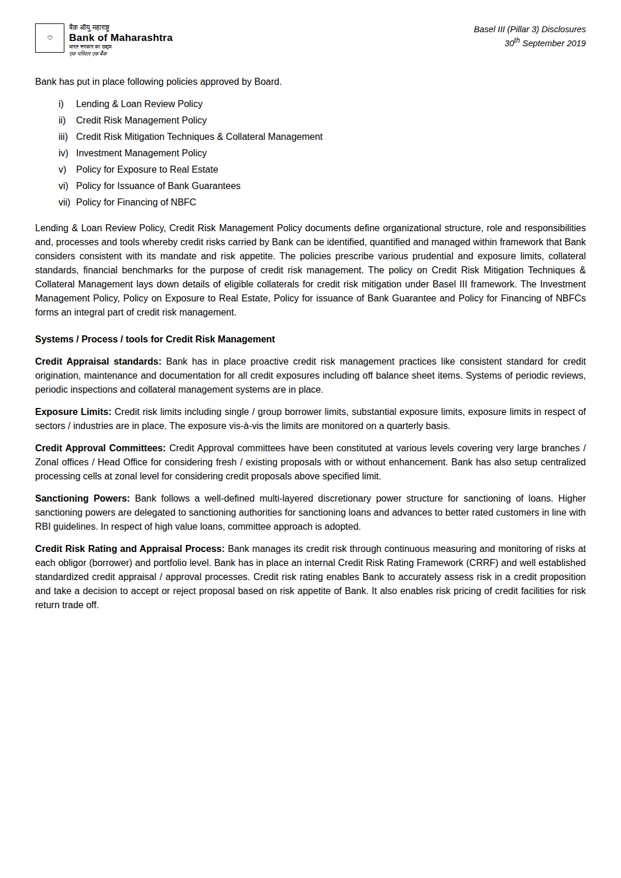🛡
बैंक ऑयु महाराष्ट्र
Bank of Maharashtra
भारत सरकार का उद्यम
एक परिवार एक बैंक
Basel III (Pillar 3) Disclosures
30th September 2019
Bank has put in place following policies approved by Board.
Lending & Loan Review Policy
Credit Risk Management Policy
Credit Risk Mitigation Techniques & Collateral Management
Investment Management Policy
Policy for Exposure to Real Estate
Policy for Issuance of Bank Guarantees
Policy for Financing of NBFC
Lending & Loan Review Policy, Credit Risk Management Policy documents define organizational structure, role and responsibilities and, processes and tools whereby credit risks carried by Bank can be identified, quantified and managed within framework that Bank considers consistent with its mandate and risk appetite. The policies prescribe various prudential and exposure limits, collateral standards, financial benchmarks for the purpose of credit risk management. The policy on Credit Risk Mitigation Techniques & Collateral Management lays down details of eligible collaterals for credit risk mitigation under Basel III framework. The Investment Management Policy, Policy on Exposure to Real Estate, Policy for issuance of Bank Guarantee and Policy for Financing of NBFCs forms an integral part of credit risk management.
Systems / Process / tools for Credit Risk Management
Credit Appraisal standards: Bank has in place proactive credit risk management practices like consistent standard for credit origination, maintenance and documentation for all credit exposures including off balance sheet items. Systems of periodic reviews, periodic inspections and collateral management systems are in place.
Exposure Limits: Credit risk limits including single / group borrower limits, substantial exposure limits, exposure limits in respect of sectors / industries are in place. The exposure vis-à-vis the limits are monitored on a quarterly basis.
Credit Approval Committees: Credit Approval committees have been constituted at various levels covering very large branches / Zonal offices / Head Office for considering fresh / existing proposals with or without enhancement. Bank has also setup centralized processing cells at zonal level for considering credit proposals above specified limit.
Sanctioning Powers: Bank follows a well-defined multi-layered discretionary power structure for sanctioning of loans. Higher sanctioning powers are delegated to sanctioning authorities for sanctioning loans and advances to better rated customers in line with RBI guidelines. In respect of high value loans, committee approach is adopted.
Credit Risk Rating and Appraisal Process: Bank manages its credit risk through continuous measuring and monitoring of risks at each obligor (borrower) and portfolio level. Bank has in place an internal Credit Risk Rating Framework (CRRF) and well established standardized credit appraisal / approval processes. Credit risk rating enables Bank to accurately assess risk in a credit proposition and take a decision to accept or reject proposal based on risk appetite of Bank. It also enables risk pricing of credit facilities for risk return trade off.